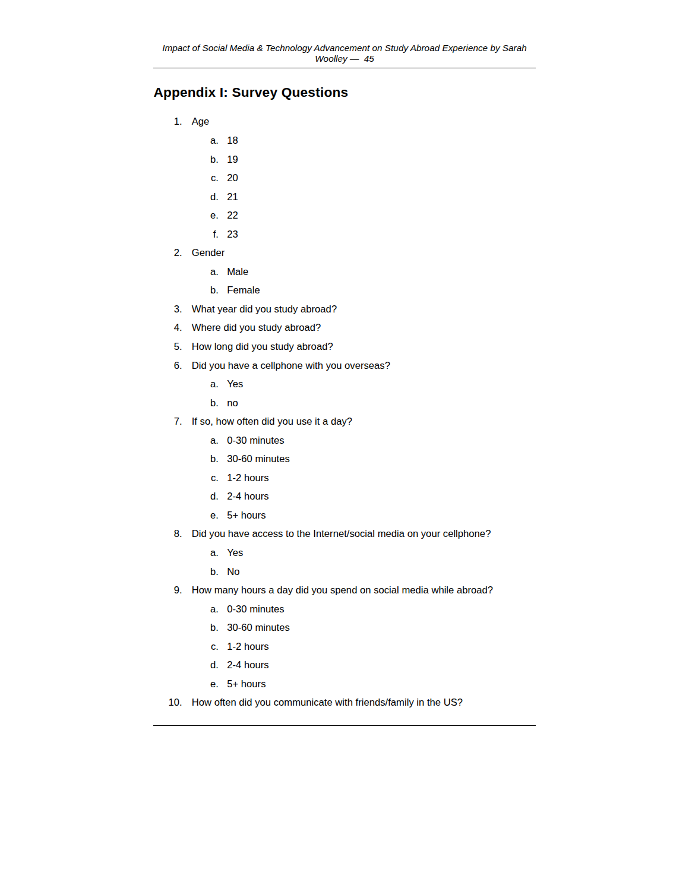Impact of Social Media & Technology Advancement on Study Abroad Experience by Sarah Woolley — 45
Appendix I: Survey Questions
Age
18
19
20
21
22
23
Gender
Male
Female
What year did you study abroad?
Where did you study abroad?
How long did you study abroad?
Did you have a cellphone with you overseas?
Yes
no
If so, how often did you use it a day?
0-30 minutes
30-60 minutes
1-2 hours
2-4 hours
5+ hours
Did you have access to the Internet/social media on your cellphone?
Yes
No
How many hours a day did you spend on social media while abroad?
0-30 minutes
30-60 minutes
1-2 hours
2-4 hours
5+ hours
How often did you communicate with friends/family in the US?